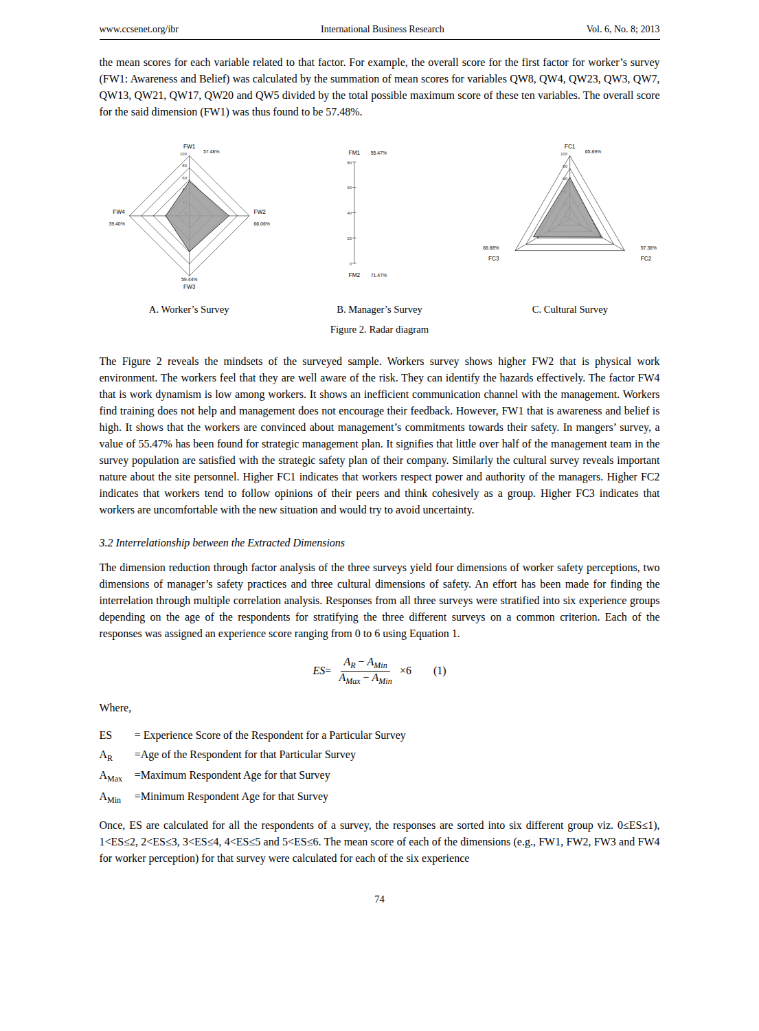www.ccsenet.org/ibr International Business Research Vol. 6, No. 8; 2013
the mean scores for each variable related to that factor. For example, the overall score for the first factor for worker’s survey (FW1: Awareness and Belief) was calculated by the summation of mean scores for variables QW8, QW4, QW23, QW3, QW7, QW13, QW21, QW17, QW20 and QW5 divided by the total possible maximum score of these ten variables. The overall score for the said dimension (FW1) was thus found to be 57.48%.
100 80 60 40 20 0 FW1 57.48% FW2 66.06% FW3 59.44% FW4 39.40%
A. Worker’s Survey
80 60 40 20 0 FM1 55.47% FM2 71.47%
B. Manager’s Survey
100 80 60 40 20 0 FC1 65.89% FC2 57.36% FC3 66.88%
C. Cultural Survey
Figure 2. Radar diagram
The Figure 2 reveals the mindsets of the surveyed sample. Workers survey shows higher FW2 that is physical work environment. The workers feel that they are well aware of the risk. They can identify the hazards effectively. The factor FW4 that is work dynamism is low among workers. It shows an inefficient communication channel with the management. Workers find training does not help and management does not encourage their feedback. However, FW1 that is awareness and belief is high. It shows that the workers are convinced about management’s commitments towards their safety. In mangers’ survey, a value of 55.47% has been found for strategic management plan. It signifies that little over half of the management team in the survey population are satisfied with the strategic safety plan of their company. Similarly the cultural survey reveals important nature about the site personnel. Higher FC1 indicates that workers respect power and authority of the managers. Higher FC2 indicates that workers tend to follow opinions of their peers and think cohesively as a group. Higher FC3 indicates that workers are uncomfortable with the new situation and would try to avoid uncertainty.
3.2 Interrelationship between the Extracted Dimensions
The dimension reduction through factor analysis of the three surveys yield four dimensions of worker safety perceptions, two dimensions of manager’s safety practices and three cultural dimensions of safety. An effort has been made for finding the interrelation through multiple correlation analysis. Responses from all three surveys were stratified into six experience groups depending on the age of the respondents for stratifying the three different surveys on a common criterion. Each of the responses was assigned an experience score ranging from 0 to 6 using Equation 1.
ES= AR − AMin AMax − AMin ×6
(1)
Where,
ES= Experience Score of the Respondent for a Particular Survey
AR=Age of the Respondent for that Particular Survey
AMax=Maximum Respondent Age for that Survey
AMin=Minimum Respondent Age for that Survey
Once, ES are calculated for all the respondents of a survey, the responses are sorted into six different group viz. 0≤ES≤1), 1<ES≤2, 2<ES≤3, 3<ES≤4, 4<ES≤5 and 5<ES≤6. The mean score of each of the dimensions (e.g., FW1, FW2, FW3 and FW4 for worker perception) for that survey were calculated for each of the six experience
74